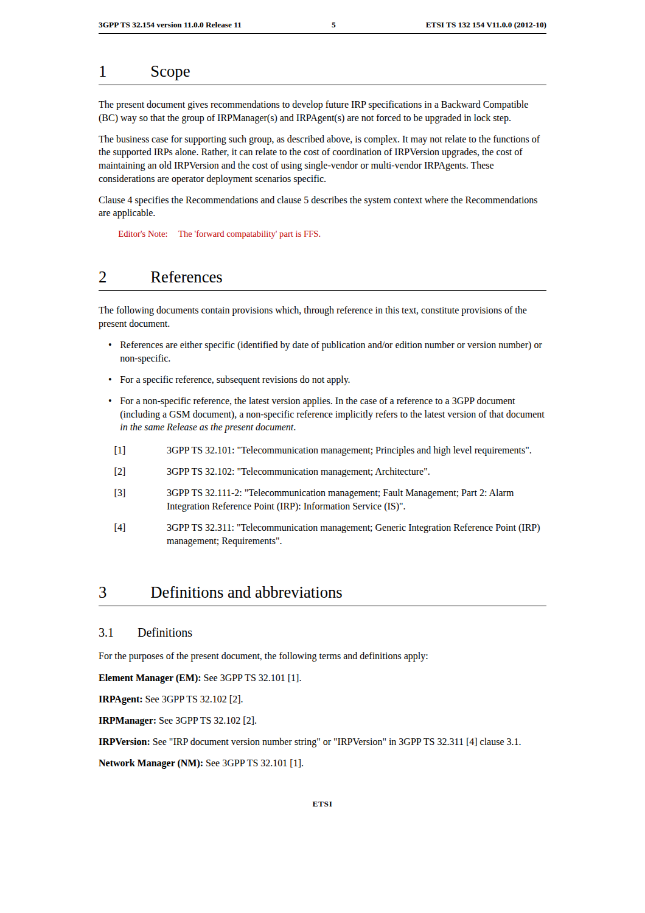3GPP TS 32.154 version 11.0.0 Release 11
5
ETSI TS 132 154 V11.0.0 (2012-10)
1 Scope
The present document gives recommendations to develop future IRP specifications in a Backward Compatible (BC) way so that the group of IRPManager(s) and IRPAgent(s) are not forced to be upgraded in lock step.
The business case for supporting such group, as described above, is complex. It may not relate to the functions of the supported IRPs alone. Rather, it can relate to the cost of coordination of IRPVersion upgrades, the cost of maintaining an old IRPVersion and the cost of using single-vendor or multi-vendor IRPAgents. These considerations are operator deployment scenarios specific.
Clause 4 specifies the Recommendations and clause 5 describes the system context where the Recommendations are applicable.
Editor's Note: The 'forward compatability' part is FFS.
2 References
The following documents contain provisions which, through reference in this text, constitute provisions of the present document.
References are either specific (identified by date of publication and/or edition number or version number) or non-specific.
For a specific reference, subsequent revisions do not apply.
For a non-specific reference, the latest version applies. In the case of a reference to a 3GPP document (including a GSM document), a non-specific reference implicitly refers to the latest version of that document in the same Release as the present document.
| [1] | 3GPP TS 32.101: "Telecommunication management; Principles and high level requirements". |
| [2] | 3GPP TS 32.102: "Telecommunication management; Architecture". |
| [3] | 3GPP TS 32.111-2: "Telecommunication management; Fault Management; Part 2: Alarm Integration Reference Point (IRP): Information Service (IS)". |
| [4] | 3GPP TS 32.311: "Telecommunication management; Generic Integration Reference Point (IRP) management; Requirements". |
3 Definitions and abbreviations
3.1 Definitions
For the purposes of the present document, the following terms and definitions apply:
Element Manager (EM): See 3GPP TS 32.101 [1].
IRPAgent: See 3GPP TS 32.102 [2].
IRPManager: See 3GPP TS 32.102 [2].
IRPVersion: See "IRP document version number string" or "IRPVersion" in 3GPP TS 32.311 [4] clause 3.1.
Network Manager (NM): See 3GPP TS 32.101 [1].
ETSI